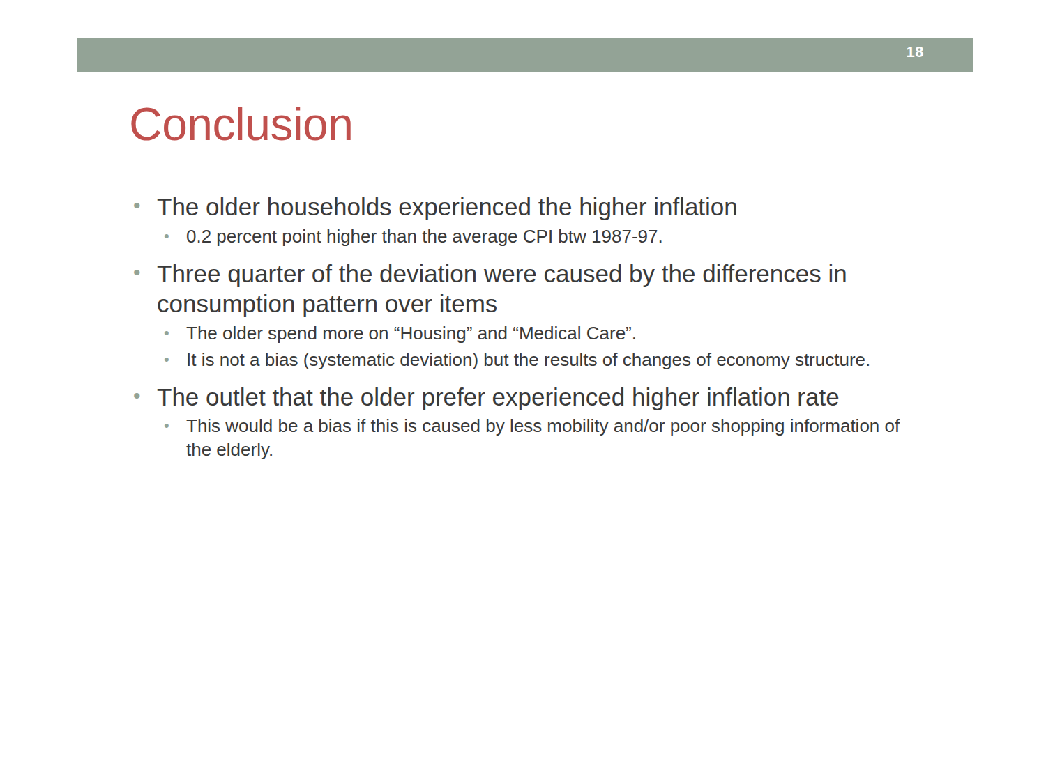18
Conclusion
The older households experienced the higher inflation
0.2 percent point higher than the average CPI btw 1987-97.
Three quarter of the deviation were caused by the differences in consumption pattern over items
The older spend more on “Housing” and “Medical Care”.
It is not a bias (systematic deviation) but the results of changes of economy structure.
The outlet that the older prefer experienced higher inflation rate
This would be a bias if this is caused by less mobility and/or poor shopping information of the elderly.